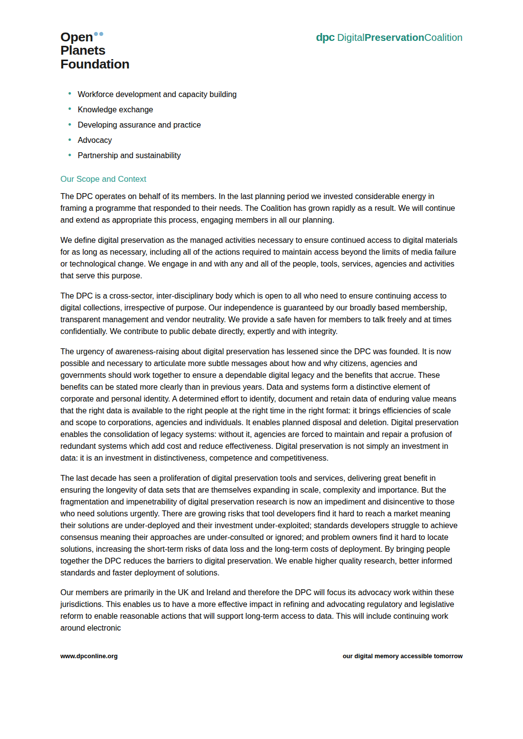Open●●
Planets
Foundation
dpc Digital Preservation Coalition
Workforce development and capacity building
Knowledge exchange
Developing assurance and practice
Advocacy
Partnership and sustainability
Our Scope and Context
The DPC operates on behalf of its members. In the last planning period we invested considerable energy in framing a programme that responded to their needs. The Coalition has grown rapidly as a result. We will continue and extend as appropriate this process, engaging members in all our planning.
We define digital preservation as the managed activities necessary to ensure continued access to digital materials for as long as necessary, including all of the actions required to maintain access beyond the limits of media failure or technological change. We engage in and with any and all of the people, tools, services, agencies and activities that serve this purpose.
The DPC is a cross-sector, inter-disciplinary body which is open to all who need to ensure continuing access to digital collections, irrespective of purpose. Our independence is guaranteed by our broadly based membership, transparent management and vendor neutrality. We provide a safe haven for members to talk freely and at times confidentially. We contribute to public debate directly, expertly and with integrity.
The urgency of awareness-raising about digital preservation has lessened since the DPC was founded. It is now possible and necessary to articulate more subtle messages about how and why citizens, agencies and governments should work together to ensure a dependable digital legacy and the benefits that accrue. These benefits can be stated more clearly than in previous years. Data and systems form a distinctive element of corporate and personal identity. A determined effort to identify, document and retain data of enduring value means that the right data is available to the right people at the right time in the right format: it brings efficiencies of scale and scope to corporations, agencies and individuals. It enables planned disposal and deletion. Digital preservation enables the consolidation of legacy systems: without it, agencies are forced to maintain and repair a profusion of redundant systems which add cost and reduce effectiveness. Digital preservation is not simply an investment in data: it is an investment in distinctiveness, competence and competitiveness.
The last decade has seen a proliferation of digital preservation tools and services, delivering great benefit in ensuring the longevity of data sets that are themselves expanding in scale, complexity and importance. But the fragmentation and impenetrability of digital preservation research is now an impediment and disincentive to those who need solutions urgently. There are growing risks that tool developers find it hard to reach a market meaning their solutions are under-deployed and their investment under-exploited; standards developers struggle to achieve consensus meaning their approaches are under-consulted or ignored; and problem owners find it hard to locate solutions, increasing the short-term risks of data loss and the long-term costs of deployment. By bringing people together the DPC reduces the barriers to digital preservation. We enable higher quality research, better informed standards and faster deployment of solutions.
Our members are primarily in the UK and Ireland and therefore the DPC will focus its advocacy work within these jurisdictions. This enables us to have a more effective impact in refining and advocating regulatory and legislative reform to enable reasonable actions that will support long-term access to data. This will include continuing work around electronic
www.dpconline.org
our digital memory accessible tomorrow